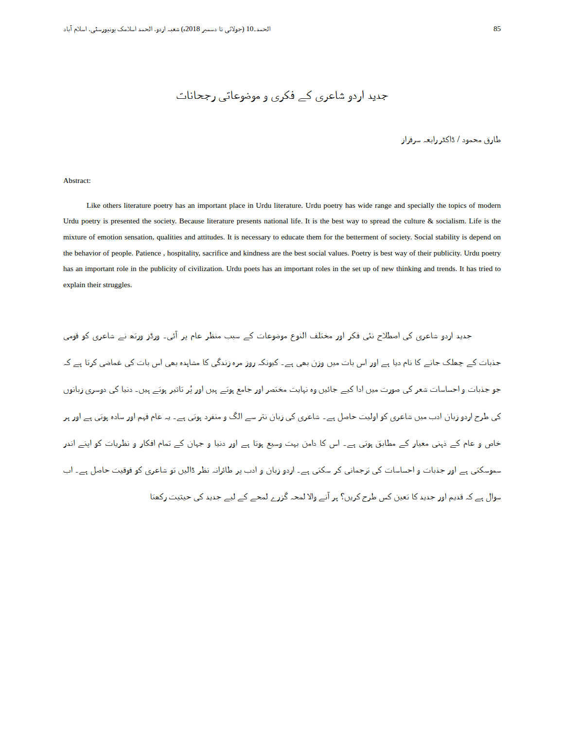85 الحمد۔10 (جولائی تا دسمبر 2018ء) شعبہ اردو، الحمد اسلامک یونیورسٹی، اسلام آباد
جدید اردو شاعری کے فکری و موضوعاتی رجحانات
طارق محمود / ڈاکٹر رابعہ سرفراز
Abstract:
Like others literature poetry has an important place in Urdu literature. Urdu poetry has wide range and specially the topics of modern Urdu poetry is presented the society. Because literature presents national life. It is the best way to spread the culture & socialism. Life is the mixture of emotion sensation, qualities and attitudes. It is necessary to educate them for the betterment of society. Social stability is depend on the behavior of people. Patience , hospitality, sacrifice and kindness are the best social values. Poetry is best way of their publicity. Urdu poetry has an important role in the publicity of civilization. Urdu poets has an important roles in the set up of new thinking and trends. It has tried to explain their struggles.
جدید اردو شاعری کی اصطلاح نئی فکر اور مختلف النوع موضوعات کے سبب منظر عام پر آئی۔ ورڈز ورتھ نے شاعری کو قومی جذبات کے چھلک جانے کا نام دیا ہے اور اس بات میں وزن بھی ہے۔ کیونکہ روز مرہ زندگی کا مشاہدہ بھی اس بات کی غماضی کرتا ہے کہ جو جذبات و احساسات شعر کی صورت میں ادا کیے جائیں وہ نہایت مختصر اور جامع ہوتے ہیں اور پُر تاثیر ہوتے ہیں۔ دنیا کی دوسری زبانوں کی طرح اردو زبان ادب میں شاعری کو اولیت حاصل ہے۔ شاعری کی زبان نثر سے الگ و منفرد ہوتی ہے۔ یہ عام فہم اور سادہ ہوتی ہے اور ہر خاص و عام کے ذہنی معیار کے مطابق ہوتی ہے۔ اس کا دامن بہت وسیع ہوتا ہے اور دنیا و جہان کے تمام افکار و نظریات کو اپنے اندر سموسکتی ہے اور جذبات و احساسات کی ترجمانی کر سکتی ہے۔ اردو زبان و ادب پر طائرانہ نظر ڈالیں تو شاعری کو فوقیت حاصل ہے۔ اب سوال ہے کہ قدیم اور جدید کا تعین کس طرح کریں؟ ہر آنے والا لمحہ گزرے لمحے کے لیے جدید کی حیثیت رکھتا